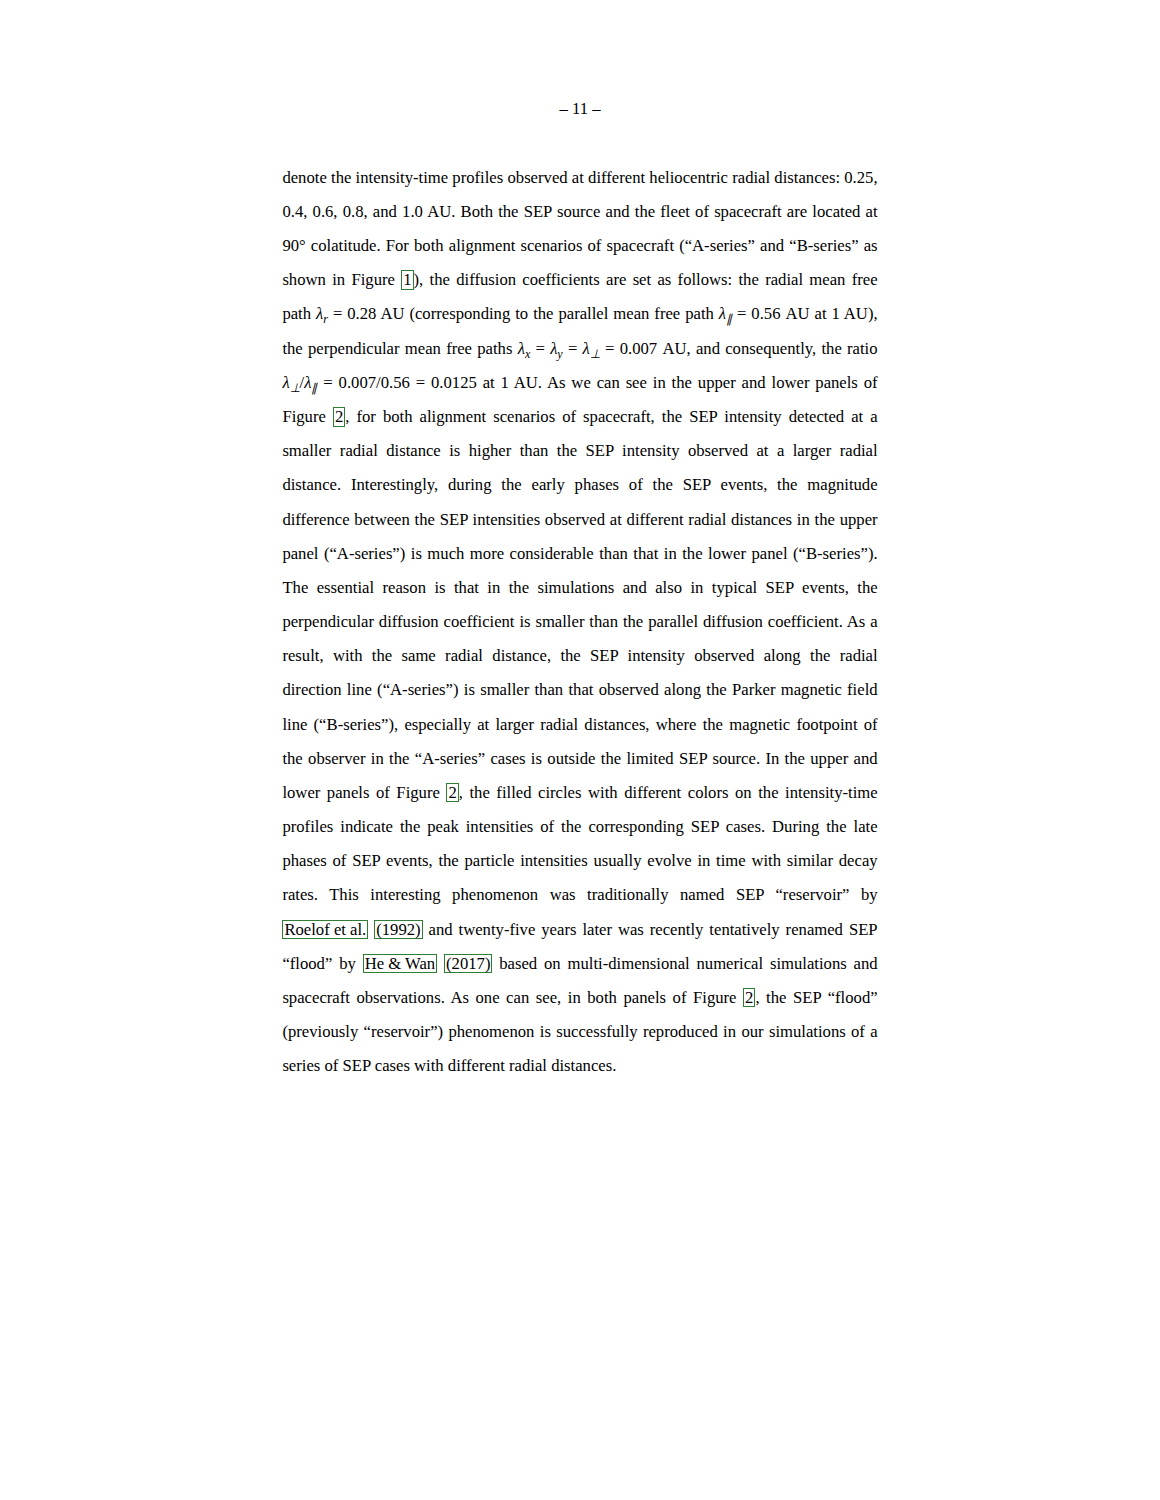– 11 –
denote the intensity-time profiles observed at different heliocentric radial distances: 0.25, 0.4, 0.6, 0.8, and 1.0 AU. Both the SEP source and the fleet of spacecraft are located at 90° colatitude. For both alignment scenarios of spacecraft (“A-series” and “B-series” as shown in Figure 1), the diffusion coefficients are set as follows: the radial mean free path λr = 0.28 AU (corresponding to the parallel mean free path λ∥ = 0.56 AU at 1 AU), the perpendicular mean free paths λx = λy = λ⊥ = 0.007 AU, and consequently, the ratio λ⊥/λ∥ = 0.007/0.56 = 0.0125 at 1 AU. As we can see in the upper and lower panels of Figure 2, for both alignment scenarios of spacecraft, the SEP intensity detected at a smaller radial distance is higher than the SEP intensity observed at a larger radial distance. Interestingly, during the early phases of the SEP events, the magnitude difference between the SEP intensities observed at different radial distances in the upper panel (“A-series”) is much more considerable than that in the lower panel (“B-series”). The essential reason is that in the simulations and also in typical SEP events, the perpendicular diffusion coefficient is smaller than the parallel diffusion coefficient. As a result, with the same radial distance, the SEP intensity observed along the radial direction line (“A-series”) is smaller than that observed along the Parker magnetic field line (“B-series”), especially at larger radial distances, where the magnetic footpoint of the observer in the “A-series” cases is outside the limited SEP source. In the upper and lower panels of Figure 2, the filled circles with different colors on the intensity-time profiles indicate the peak intensities of the corresponding SEP cases. During the late phases of SEP events, the particle intensities usually evolve in time with similar decay rates. This interesting phenomenon was traditionally named SEP “reservoir” by Roelof et al. (1992) and twenty-five years later was recently tentatively renamed SEP “flood” by He & Wan (2017) based on multi-dimensional numerical simulations and spacecraft observations. As one can see, in both panels of Figure 2, the SEP “flood” (previously “reservoir”) phenomenon is successfully reproduced in our simulations of a series of SEP cases with different radial distances.